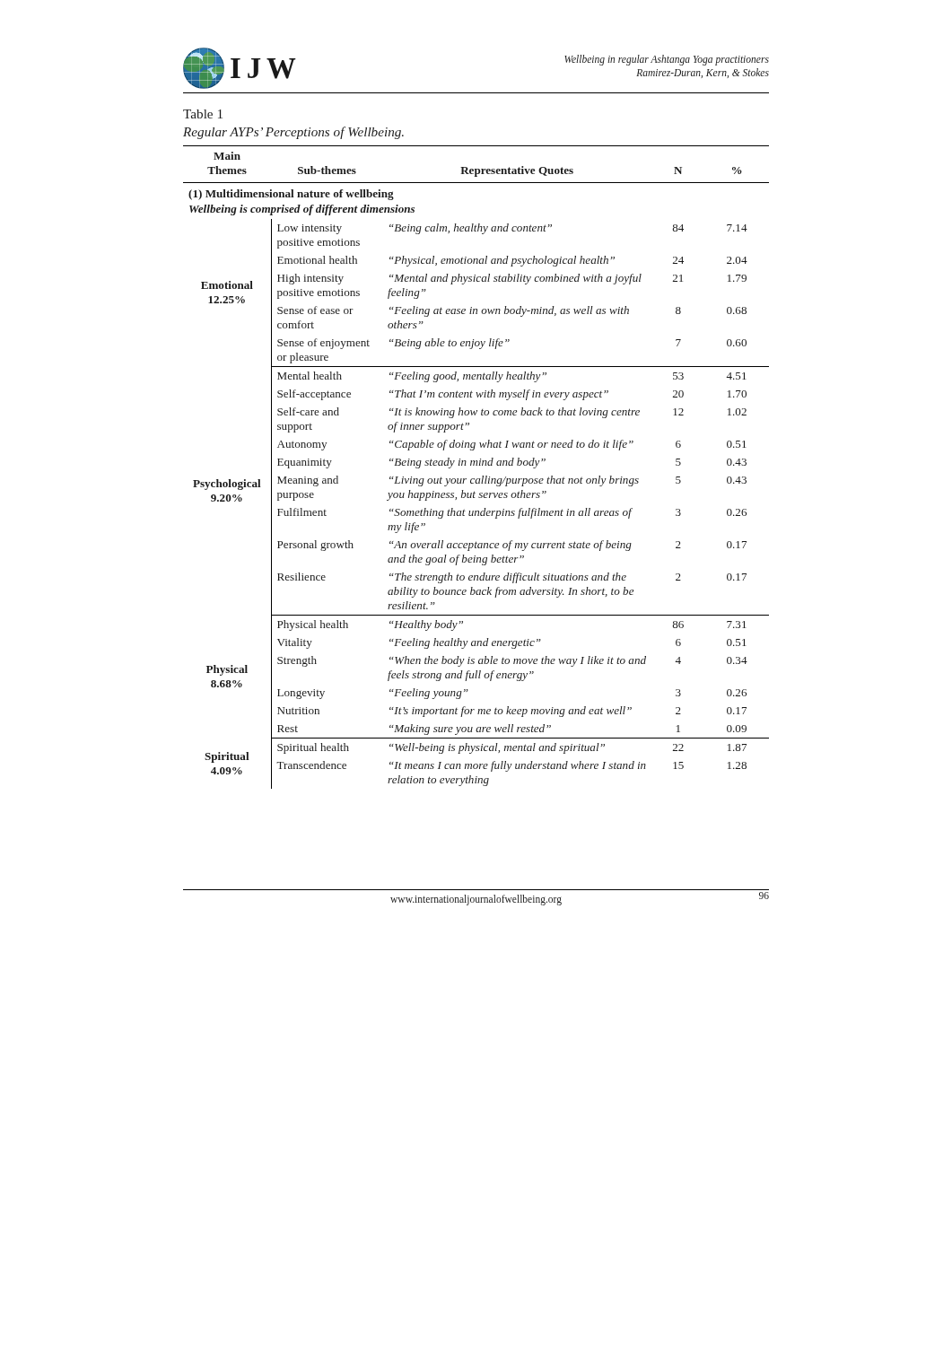IJW
Wellbeing in regular Ashtanga Yoga practitioners
Ramirez-Duran, Kern, & Stokes
Table 1
Regular AYPs’ Perceptions of Wellbeing.
| Main Themes | Sub-themes | Representative Quotes | N | % |
| --- | --- | --- | --- | --- |
| (1) Multidimensional nature of wellbeing |
| Wellbeing is comprised of different dimensions |
| Emotional 12.25% | Low intensity positive emotions | “Being calm, healthy and content” | 84 | 7.14 |
| Emotional health | “Physical, emotional and psychological health” | 24 | 2.04 |
| High intensity positive emotions | “Mental and physical stability combined with a joyful feeling” | 21 | 1.79 |
| Sense of ease or comfort | “Feeling at ease in own body-mind, as well as with others” | 8 | 0.68 |
| Sense of enjoyment or pleasure | “Being able to enjoy life” | 7 | 0.60 |
| Psychological 9.20% | Mental health | “Feeling good, mentally healthy” | 53 | 4.51 |
| Self-acceptance | “That I’m content with myself in every aspect” | 20 | 1.70 |
| Self-care and support | “It is knowing how to come back to that loving centre of inner support” | 12 | 1.02 |
| Autonomy | “Capable of doing what I want or need to do it life” | 6 | 0.51 |
| Equanimity | “Being steady in mind and body” | 5 | 0.43 |
| Meaning and purpose | “Living out your calling/purpose that not only brings you happiness, but serves others” | 5 | 0.43 |
| Fulfilment | “Something that underpins fulfilment in all areas of my life” | 3 | 0.26 |
| Personal growth | “An overall acceptance of my current state of being and the goal of being better” | 2 | 0.17 |
| Resilience | “The strength to endure difficult situations and the ability to bounce back from adversity. In short, to be resilient.” | 2 | 0.17 |
| Physical 8.68% | Physical health | “Healthy body” | 86 | 7.31 |
| Vitality | “Feeling healthy and energetic” | 6 | 0.51 |
| Strength | “When the body is able to move the way I like it to and feels strong and full of energy” | 4 | 0.34 |
| Longevity | “Feeling young” | 3 | 0.26 |
| Nutrition | “It’s important for me to keep moving and eat well” | 2 | 0.17 |
| Rest | “Making sure you are well rested” | 1 | 0.09 |
| Spiritual 4.09% | Spiritual health | “Well-being is physical, mental and spiritual” | 22 | 1.87 |
| Transcendence | “It means I can more fully understand where I stand in relation to everything | 15 | 1.28 |
www.internationaljournalofwellbeing.org 96